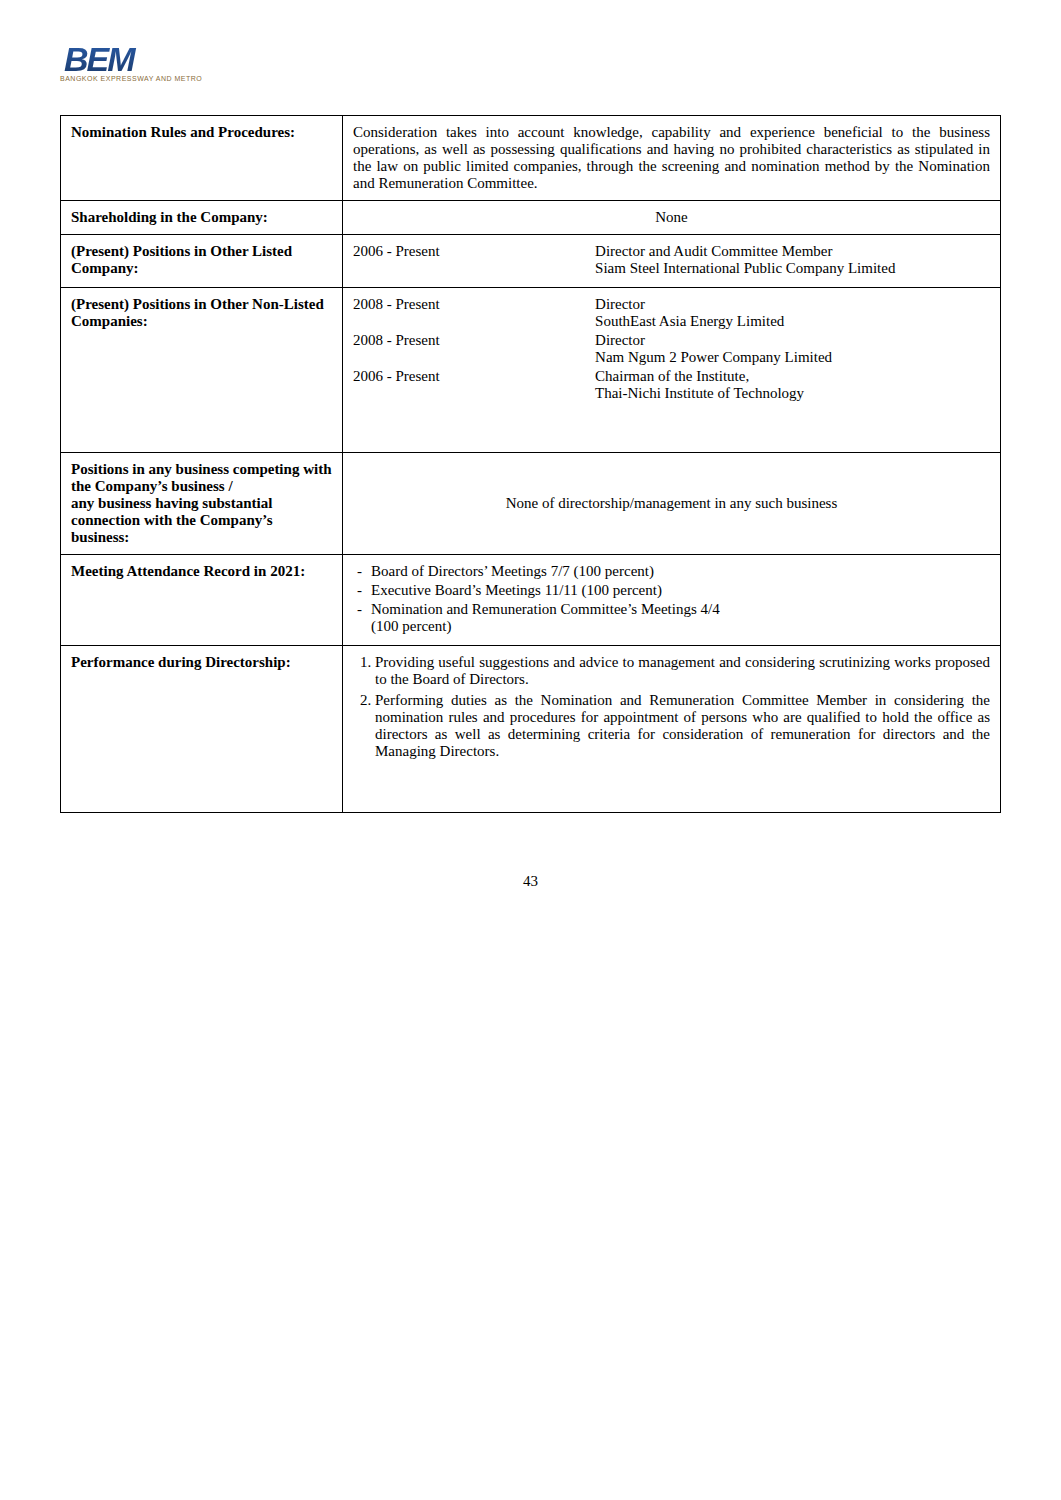BEM BANGKOK EXPRESSWAY AND METRO
| Nomination Rules and Procedures: | Consideration takes into account knowledge, capability and experience beneficial to the business operations, as well as possessing qualifications and having no prohibited characteristics as stipulated in the law on public limited companies, through the screening and nomination method by the Nomination and Remuneration Committee. |
| Shareholding in the Company: | None |
| (Present) Positions in Other Listed Company: | / 2006 - Present / Director and Audit Committee Member Siam Steel International Public Company Limited / |
| (Present) Positions in Other Non-Listed Companies: | / 2008 - Present / Director SouthEast Asia Energy Limited / / 2008 - Present / Director Nam Ngum 2 Power Company Limited / / 2006 - Present / Chairman of the Institute, Thai-Nichi Institute of Technology / |
| Positions in any business competing with the Company’s business / any business having substantial connection with the Company’s business: | None of directorship/management in any such business |
| Meeting Attendance Record in 2021: | Board of Directors’ Meetings 7/7 (100 percent) Executive Board’s Meetings 11/11 (100 percent) Nomination and Remuneration Committee’s Meetings 4/4 (100 percent) |
| Performance during Directorship: | Providing useful suggestions and advice to management and considering scrutinizing works proposed to the Board of Directors. Performing duties as the Nomination and Remuneration Committee Member in considering the nomination rules and procedures for appointment of persons who are qualified to hold the office as directors as well as determining criteria for consideration of remuneration for directors and the Managing Directors. |
43